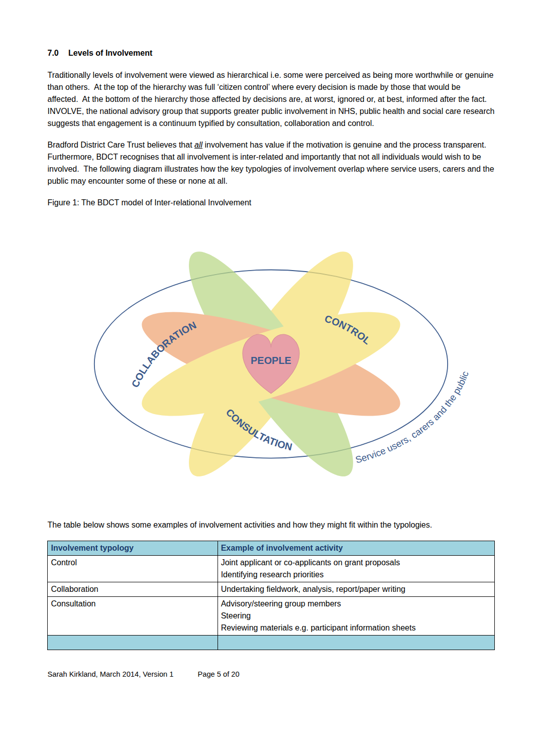7.0 Levels of Involvement
Traditionally levels of involvement were viewed as hierarchical i.e. some were perceived as being more worthwhile or genuine than others. At the top of the hierarchy was full ‘citizen control’ where every decision is made by those that would be affected. At the bottom of the hierarchy those affected by decisions are, at worst, ignored or, at best, informed after the fact. INVOLVE, the national advisory group that supports greater public involvement in NHS, public health and social care research suggests that engagement is a continuum typified by consultation, collaboration and control.
Bradford District Care Trust believes that all involvement has value if the motivation is genuine and the process transparent. Furthermore, BDCT recognises that all involvement is inter-related and importantly that not all individuals would wish to be involved. The following diagram illustrates how the key typologies of involvement overlap where service users, carers and the public may encounter some of these or none at all.
Figure 1: The BDCT model of Inter-relational Involvement
PEOPLE COLLABORATION CONTROL CONSULTATION Service users, carers and the public
The table below shows some examples of involvement activities and how they might fit within the typologies.
| Involvement typology | Example of involvement activity |
| --- | --- |
| Control | Joint applicant or co-applicants on grant proposals Identifying research priorities |
| Collaboration | Undertaking fieldwork, analysis, report/paper writing |
| Consultation | Advisory/steering group members Steering Reviewing materials e.g. participant information sheets |
Sarah Kirkland, March 2014, Version 1 Page 5 of 20